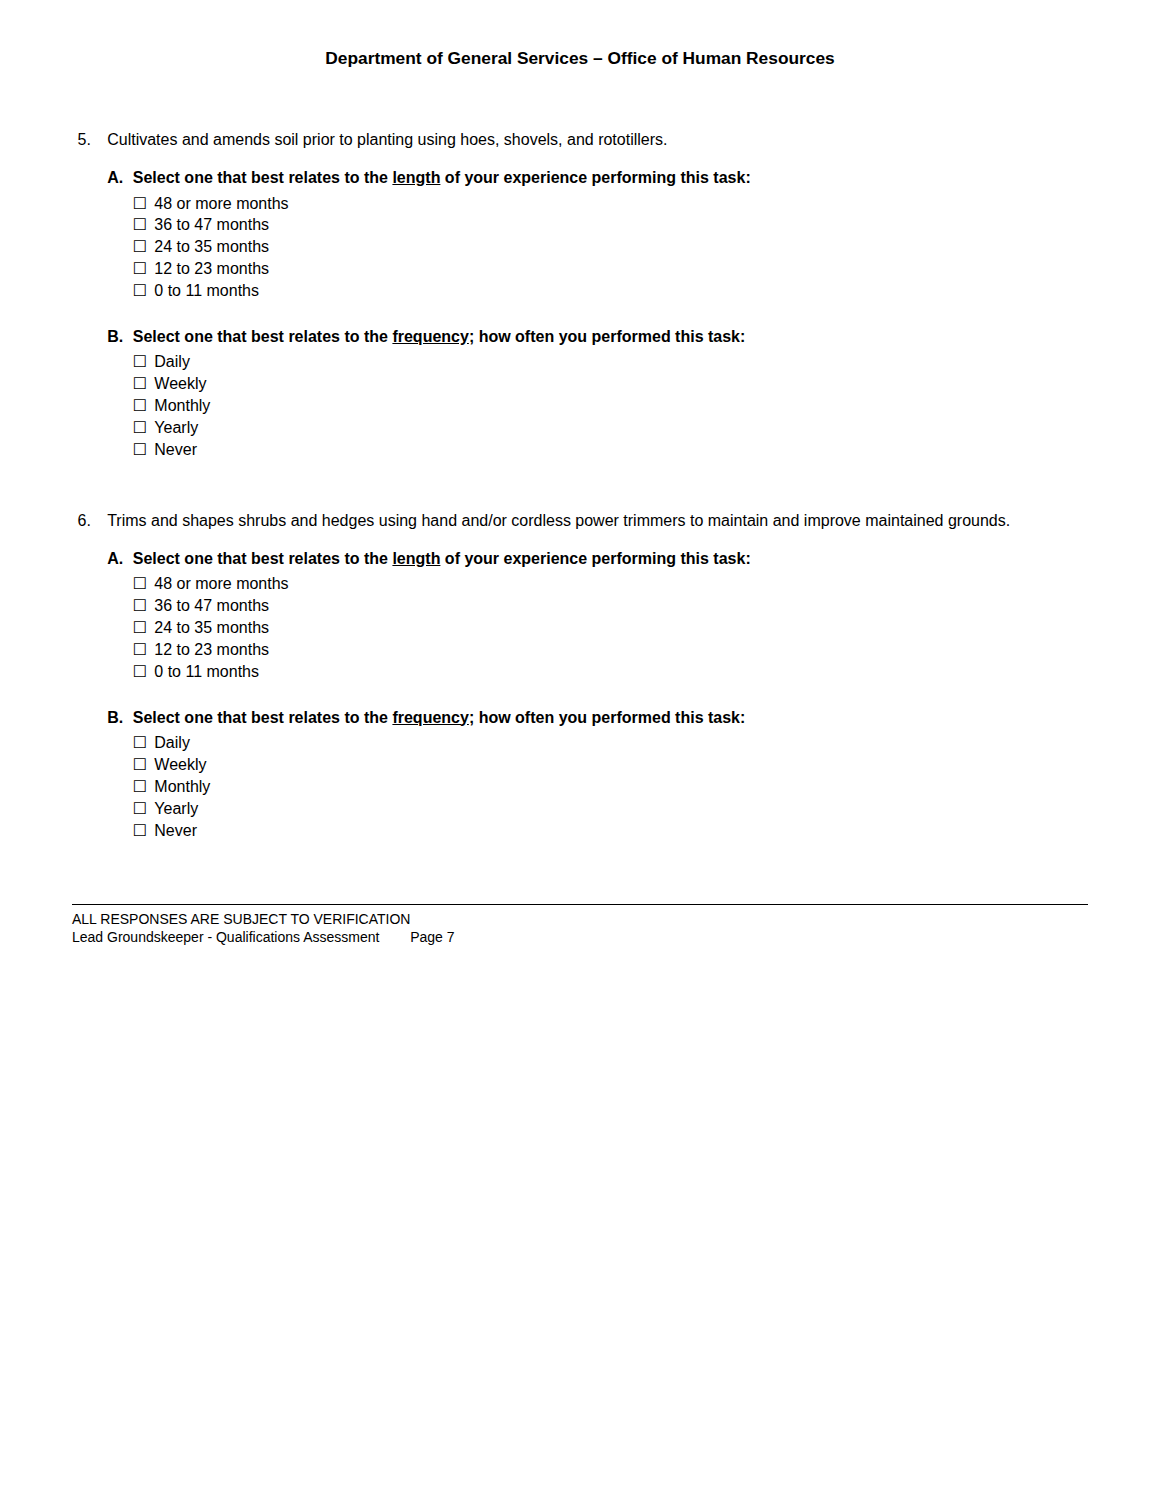Department of General Services – Office of Human Resources
Cultivates and amends soil prior to planting using hoes, shovels, and rototillers.
A. Select one that best relates to the length of your experience performing this task:
☐48 or more months
☐36 to 47 months
☐24 to 35 months
☐12 to 23 months
☐0 to 11 months
B. Select one that best relates to the frequency; how often you performed this task:
☐Daily
☐Weekly
☐Monthly
☐Yearly
☐Never
Trims and shapes shrubs and hedges using hand and/or cordless power trimmers to maintain and improve maintained grounds.
A. Select one that best relates to the length of your experience performing this task:
☐48 or more months
☐36 to 47 months
☐24 to 35 months
☐12 to 23 months
☐0 to 11 months
B. Select one that best relates to the frequency; how often you performed this task:
☐Daily
☐Weekly
☐Monthly
☐Yearly
☐Never
ALL RESPONSES ARE SUBJECT TO VERIFICATION
Lead Groundskeeper - Qualifications Assessment Page 7